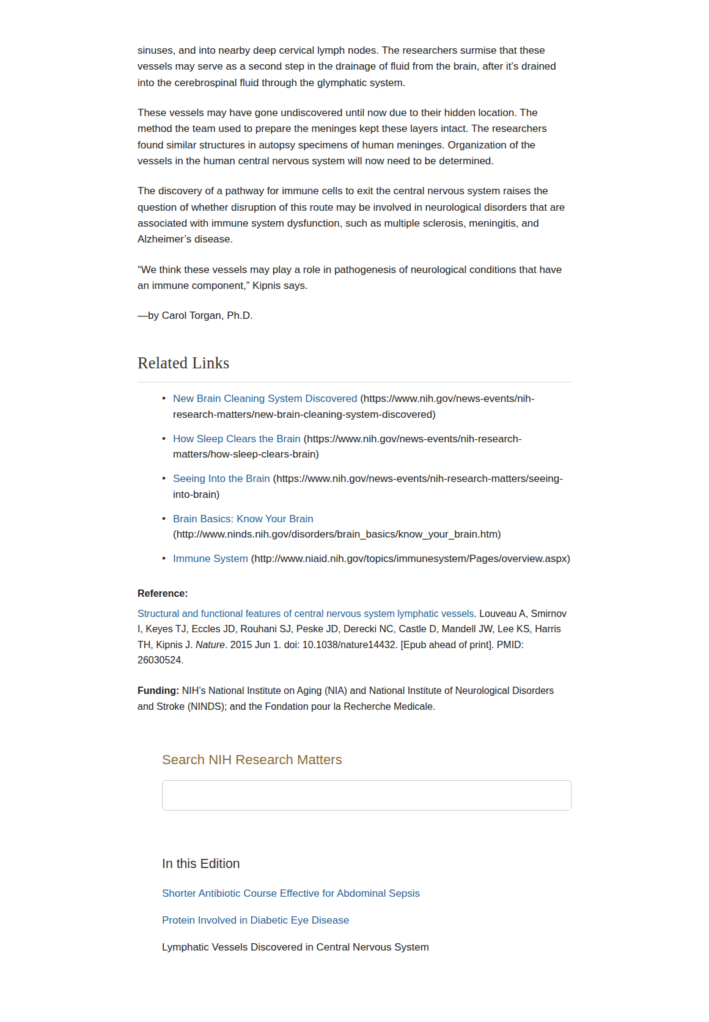sinuses, and into nearby deep cervical lymph nodes. The researchers surmise that these vessels may serve as a second step in the drainage of fluid from the brain, after it’s drained into the cerebrospinal fluid through the glymphatic system.
These vessels may have gone undiscovered until now due to their hidden location. The method the team used to prepare the meninges kept these layers intact. The researchers found similar structures in autopsy specimens of human meninges. Organization of the vessels in the human central nervous system will now need to be determined.
The discovery of a pathway for immune cells to exit the central nervous system raises the question of whether disruption of this route may be involved in neurological disorders that are associated with immune system dysfunction, such as multiple sclerosis, meningitis, and Alzheimer’s disease.
“We think these vessels may play a role in pathogenesis of neurological conditions that have an immune component,” Kipnis says.
—by Carol Torgan, Ph.D.
Related Links
New Brain Cleaning System Discovered (https://www.nih.gov/news-events/nih-research-matters/new-brain-cleaning-system-discovered)
How Sleep Clears the Brain (https://www.nih.gov/news-events/nih-research-matters/how-sleep-clears-brain)
Seeing Into the Brain (https://www.nih.gov/news-events/nih-research-matters/seeing-into-brain)
Brain Basics: Know Your Brain (http://www.ninds.nih.gov/disorders/brain_basics/know_your_brain.htm)
Immune System (http://www.niaid.nih.gov/topics/immunesystem/Pages/overview.aspx)
Reference:
Structural and functional features of central nervous system lymphatic vessels. Louveau A, Smirnov I, Keyes TJ, Eccles JD, Rouhani SJ, Peske JD, Derecki NC, Castle D, Mandell JW, Lee KS, Harris TH, Kipnis J. Nature. 2015 Jun 1. doi: 10.1038/nature14432. [Epub ahead of print]. PMID: 26030524.
Funding: NIH’s National Institute on Aging (NIA) and National Institute of Neurological Disorders and Stroke (NINDS); and the Fondation pour la Recherche Medicale.
Search NIH Research Matters
Search NIH Research Matters
In this Edition
Shorter Antibiotic Course Effective for Abdominal Sepsis
Protein Involved in Diabetic Eye Disease
Lymphatic Vessels Discovered in Central Nervous System